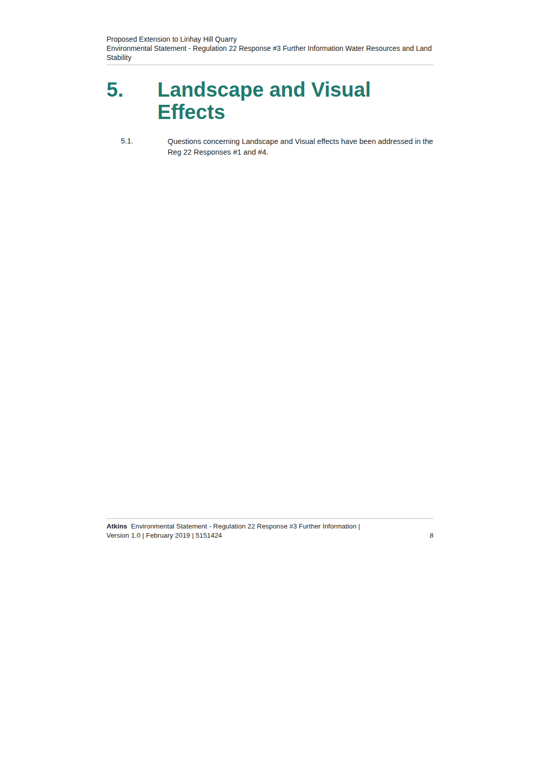Proposed Extension to Linhay Hill Quarry
Environmental Statement - Regulation 22 Response #3 Further Information Water Resources and Land Stability
5. Landscape and Visual Effects
5.1. Questions concerning Landscape and Visual effects have been addressed in the Reg 22 Responses #1 and #4.
Atkins Environmental Statement - Regulation 22 Response #3 Further Information |
Version 1.0 | February 2019 | 5151424
8